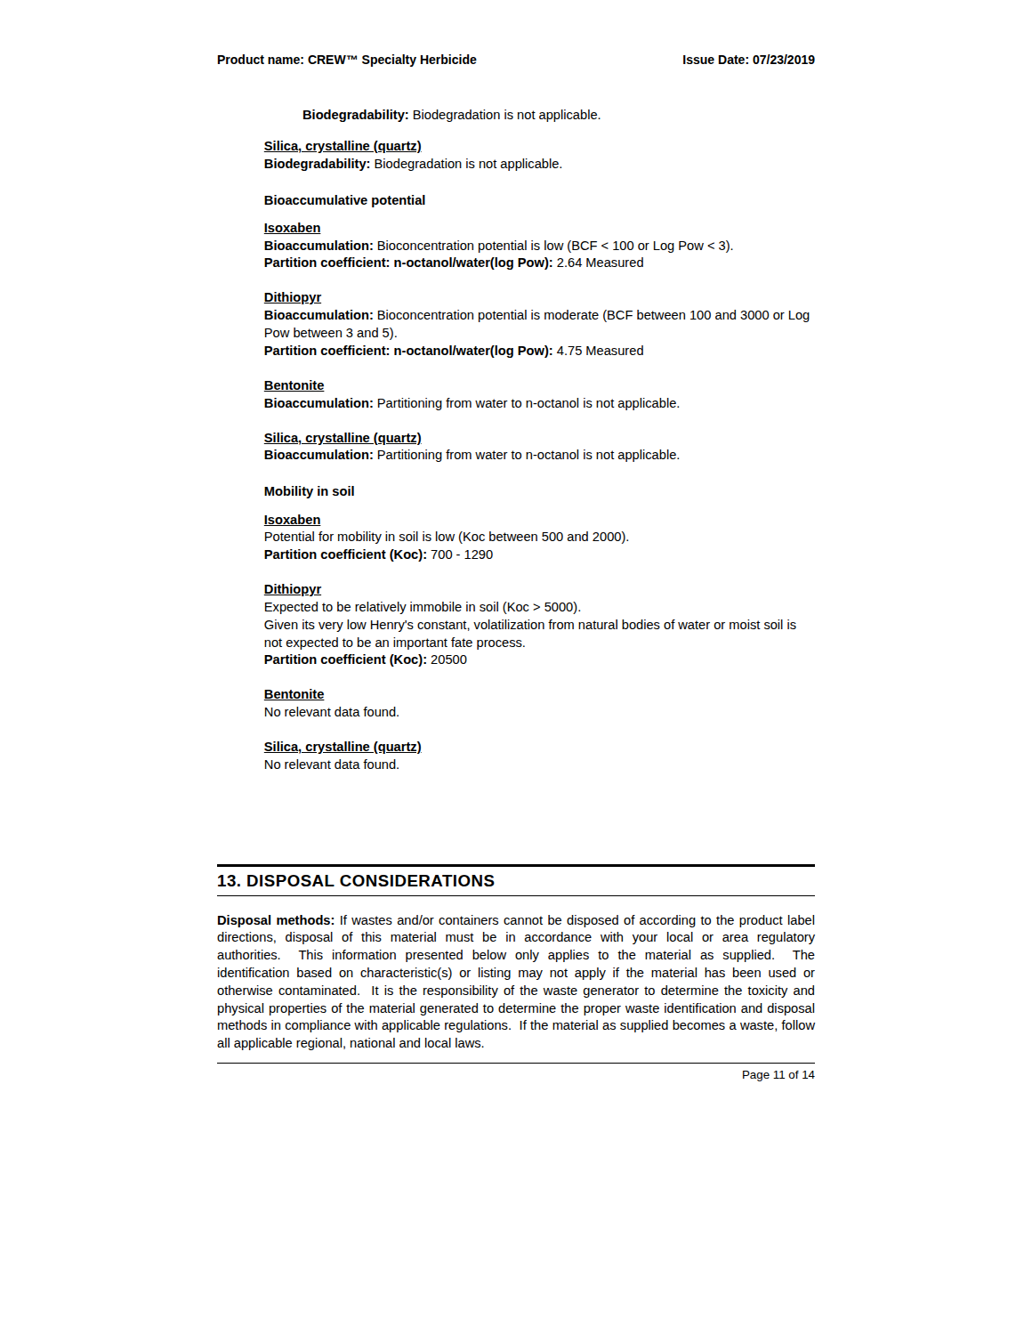Product name: CREW™ Specialty Herbicide
Issue Date: 07/23/2019
Biodegradability: Biodegradation is not applicable.
Silica, crystalline (quartz)
Biodegradability: Biodegradation is not applicable.
Bioaccumulative potential
Isoxaben
Bioaccumulation: Bioconcentration potential is low (BCF < 100 or Log Pow < 3).
Partition coefficient: n-octanol/water(log Pow): 2.64 Measured
Dithiopyr
Bioaccumulation: Bioconcentration potential is moderate (BCF between 100 and 3000 or Log Pow between 3 and 5).
Partition coefficient: n-octanol/water(log Pow): 4.75 Measured
Bentonite
Bioaccumulation: Partitioning from water to n-octanol is not applicable.
Silica, crystalline (quartz)
Bioaccumulation: Partitioning from water to n-octanol is not applicable.
Mobility in soil
Isoxaben
Potential for mobility in soil is low (Koc between 500 and 2000).
Partition coefficient (Koc): 700 - 1290
Dithiopyr
Expected to be relatively immobile in soil (Koc > 5000).
Given its very low Henry's constant, volatilization from natural bodies of water or moist soil is not expected to be an important fate process.
Partition coefficient (Koc): 20500
Bentonite
No relevant data found.
Silica, crystalline (quartz)
No relevant data found.
13. DISPOSAL CONSIDERATIONS
Disposal methods: If wastes and/or containers cannot be disposed of according to the product label directions, disposal of this material must be in accordance with your local or area regulatory authorities. This information presented below only applies to the material as supplied. The identification based on characteristic(s) or listing may not apply if the material has been used or otherwise contaminated. It is the responsibility of the waste generator to determine the toxicity and physical properties of the material generated to determine the proper waste identification and disposal methods in compliance with applicable regulations. If the material as supplied becomes a waste, follow all applicable regional, national and local laws.
Page 11 of 14